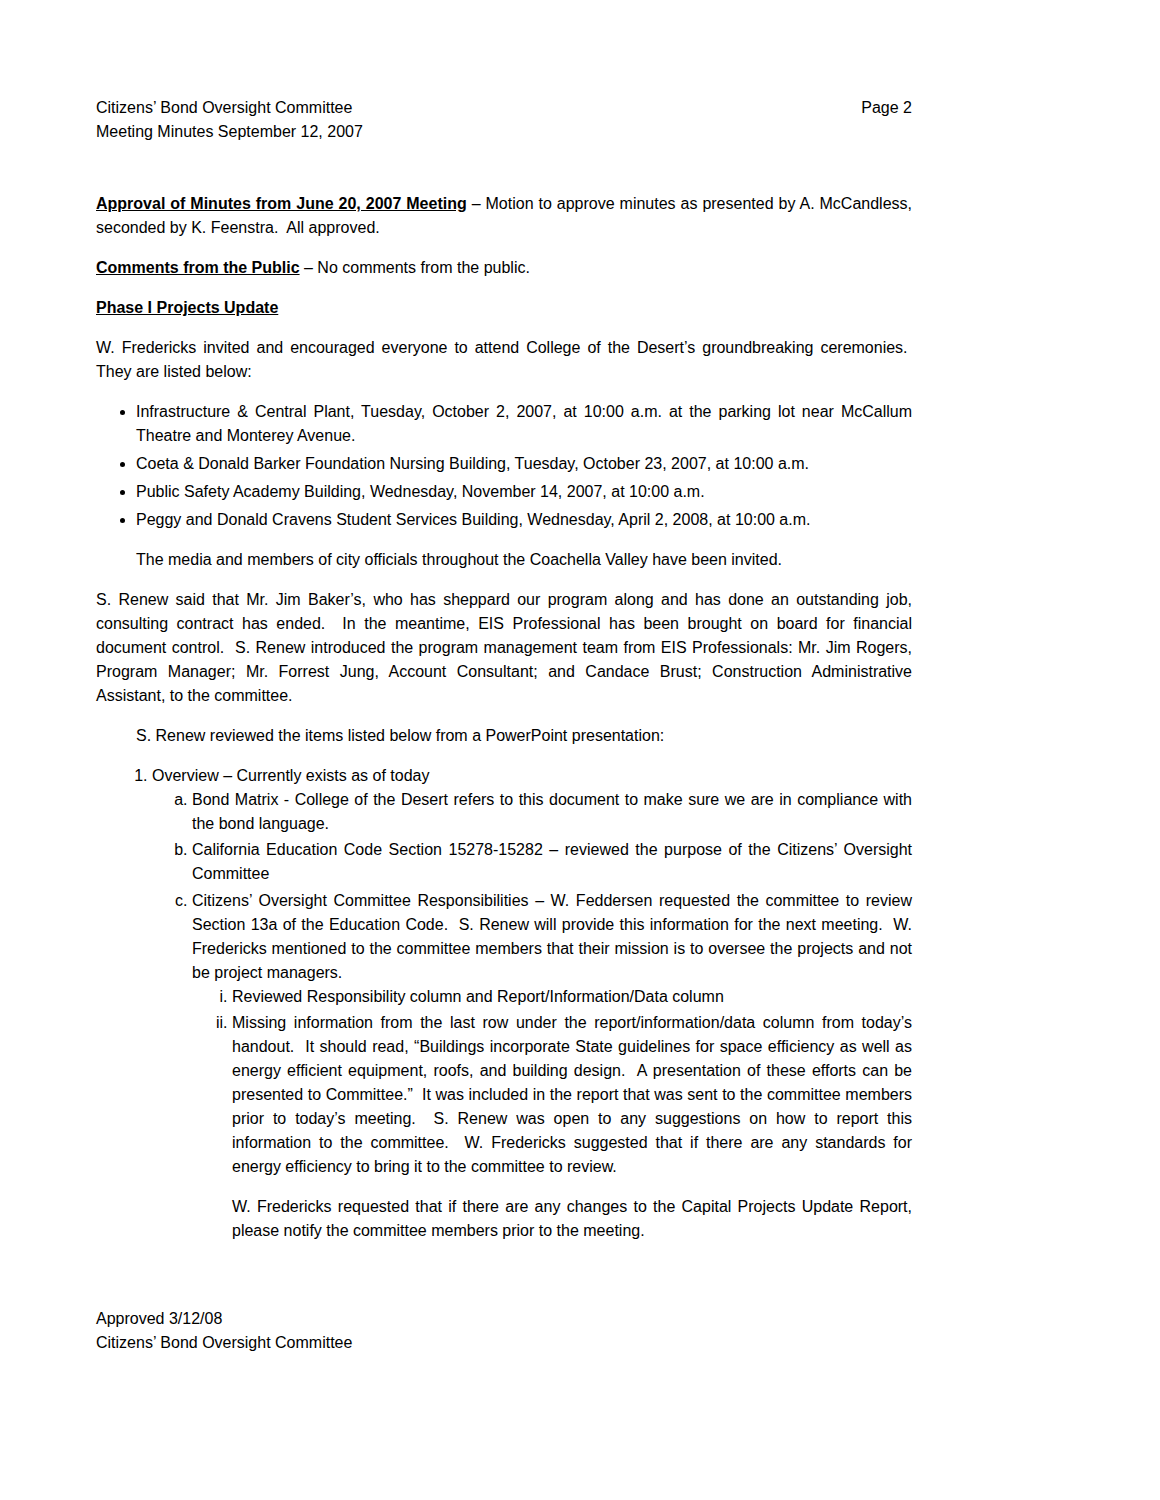Citizens’ Bond Oversight Committee
Meeting Minutes September 12, 2007
Page 2
Approval of Minutes from June 20, 2007 Meeting – Motion to approve minutes as presented by A. McCandless, seconded by K. Feenstra. All approved.
Comments from the Public – No comments from the public.
Phase I Projects Update
W. Fredericks invited and encouraged everyone to attend College of the Desert’s groundbreaking ceremonies. They are listed below:
Infrastructure & Central Plant, Tuesday, October 2, 2007, at 10:00 a.m. at the parking lot near McCallum Theatre and Monterey Avenue.
Coeta & Donald Barker Foundation Nursing Building, Tuesday, October 23, 2007, at 10:00 a.m.
Public Safety Academy Building, Wednesday, November 14, 2007, at 10:00 a.m.
Peggy and Donald Cravens Student Services Building, Wednesday, April 2, 2008, at 10:00 a.m.
The media and members of city officials throughout the Coachella Valley have been invited.
S. Renew said that Mr. Jim Baker’s, who has sheppard our program along and has done an outstanding job, consulting contract has ended. In the meantime, EIS Professional has been brought on board for financial document control. S. Renew introduced the program management team from EIS Professionals: Mr. Jim Rogers, Program Manager; Mr. Forrest Jung, Account Consultant; and Candace Brust; Construction Administrative Assistant, to the committee.
S. Renew reviewed the items listed below from a PowerPoint presentation:
Overview – Currently exists as of today
Bond Matrix - College of the Desert refers to this document to make sure we are in compliance with the bond language.
California Education Code Section 15278-15282 – reviewed the purpose of the Citizens’ Oversight Committee
Citizens’ Oversight Committee Responsibilities – W. Feddersen requested the committee to review Section 13a of the Education Code. S. Renew will provide this information for the next meeting. W. Fredericks mentioned to the committee members that their mission is to oversee the projects and not be project managers.
Reviewed Responsibility column and Report/Information/Data column
Missing information from the last row under the report/information/data column from today’s handout. It should read, “Buildings incorporate State guidelines for space efficiency as well as energy efficient equipment, roofs, and building design. A presentation of these efforts can be presented to Committee.” It was included in the report that was sent to the committee members prior to today’s meeting. S. Renew was open to any suggestions on how to report this information to the committee. W. Fredericks suggested that if there are any standards for energy efficiency to bring it to the committee to review.
W. Fredericks requested that if there are any changes to the Capital Projects Update Report, please notify the committee members prior to the meeting.
Approved 3/12/08
Citizens’ Bond Oversight Committee